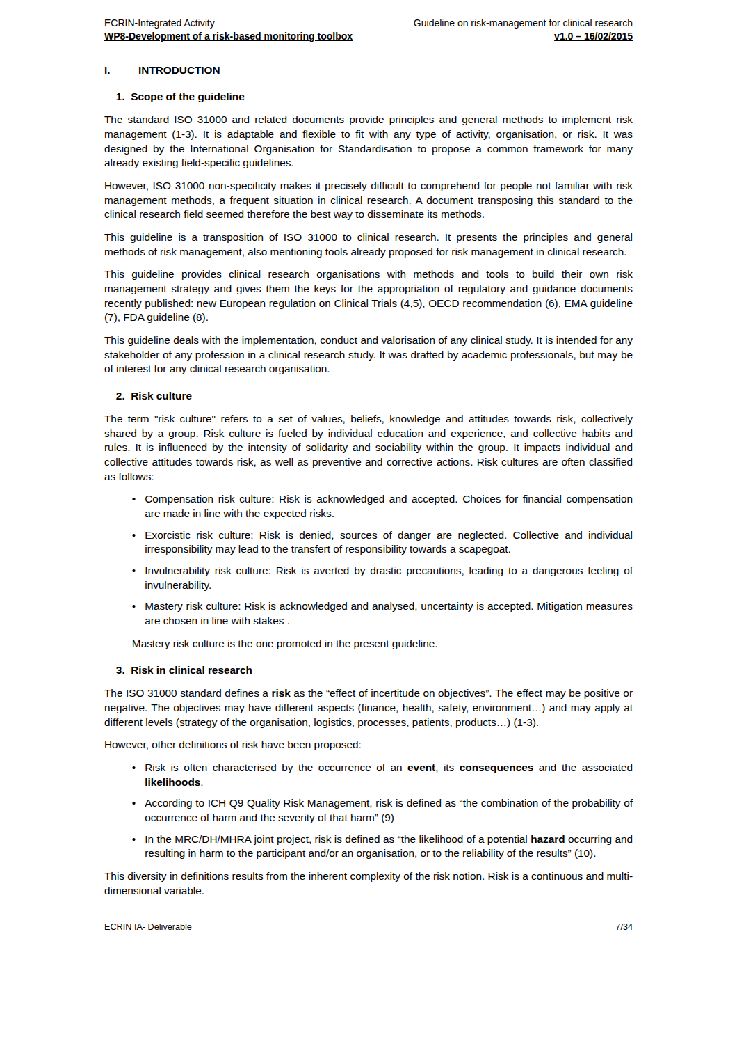ECRIN-Integrated Activity
Guideline on risk-management for clinical research
WP8-Development of a risk-based monitoring toolbox
v1.0 – 16/02/2015
I. INTRODUCTION
1. Scope of the guideline
The standard ISO 31000 and related documents provide principles and general methods to implement risk management (1-3). It is adaptable and flexible to fit with any type of activity, organisation, or risk. It was designed by the International Organisation for Standardisation to propose a common framework for many already existing field-specific guidelines.
However, ISO 31000 non-specificity makes it precisely difficult to comprehend for people not familiar with risk management methods, a frequent situation in clinical research. A document transposing this standard to the clinical research field seemed therefore the best way to disseminate its methods.
This guideline is a transposition of ISO 31000 to clinical research. It presents the principles and general methods of risk management, also mentioning tools already proposed for risk management in clinical research.
This guideline provides clinical research organisations with methods and tools to build their own risk management strategy and gives them the keys for the appropriation of regulatory and guidance documents recently published: new European regulation on Clinical Trials (4,5), OECD recommendation (6), EMA guideline (7), FDA guideline (8).
This guideline deals with the implementation, conduct and valorisation of any clinical study. It is intended for any stakeholder of any profession in a clinical research study. It was drafted by academic professionals, but may be of interest for any clinical research organisation.
2. Risk culture
The term "risk culture" refers to a set of values, beliefs, knowledge and attitudes towards risk, collectively shared by a group. Risk culture is fueled by individual education and experience, and collective habits and rules. It is influenced by the intensity of solidarity and sociability within the group. It impacts individual and collective attitudes towards risk, as well as preventive and corrective actions. Risk cultures are often classified as follows:
Compensation risk culture: Risk is acknowledged and accepted. Choices for financial compensation are made in line with the expected risks.
Exorcistic risk culture: Risk is denied, sources of danger are neglected. Collective and individual irresponsibility may lead to the transfert of responsibility towards a scapegoat.
Invulnerability risk culture: Risk is averted by drastic precautions, leading to a dangerous feeling of invulnerability.
Mastery risk culture: Risk is acknowledged and analysed, uncertainty is accepted. Mitigation measures are chosen in line with stakes .
Mastery risk culture is the one promoted in the present guideline.
3. Risk in clinical research
The ISO 31000 standard defines a risk as the “effect of incertitude on objectives”. The effect may be positive or negative. The objectives may have different aspects (finance, health, safety, environment…) and may apply at different levels (strategy of the organisation, logistics, processes, patients, products…) (1-3).
However, other definitions of risk have been proposed:
Risk is often characterised by the occurrence of an event, its consequences and the associated likelihoods.
According to ICH Q9 Quality Risk Management, risk is defined as “the combination of the probability of occurrence of harm and the severity of that harm” (9)
In the MRC/DH/MHRA joint project, risk is defined as “the likelihood of a potential hazard occurring and resulting in harm to the participant and/or an organisation, or to the reliability of the results” (10).
This diversity in definitions results from the inherent complexity of the risk notion. Risk is a continuous and multi-dimensional variable.
ECRIN IA- Deliverable
7/34